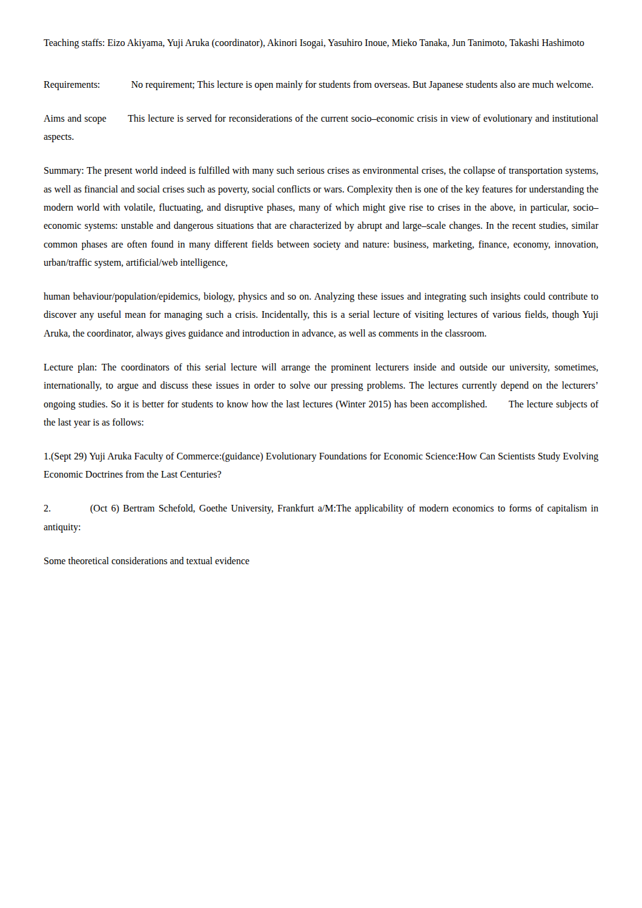Teaching staffs: Eizo Akiyama, Yuji Aruka (coordinator), Akinori Isogai, Yasuhiro Inoue, Mieko Tanaka, Jun Tanimoto, Takashi Hashimoto
Requirements: No requirement; This lecture is open mainly for students from overseas. But Japanese students also are much welcome.
Aims and scope This lecture is served for reconsiderations of the current socio–economic crisis in view of evolutionary and institutional aspects.
Summary: The present world indeed is fulfilled with many such serious crises as environmental crises, the collapse of transportation systems, as well as financial and social crises such as poverty, social conflicts or wars. Complexity then is one of the key features for understanding the modern world with volatile, fluctuating, and disruptive phases, many of which might give rise to crises in the above, in particular, socio–economic systems: unstable and dangerous situations that are characterized by abrupt and large–scale changes. In the recent studies, similar common phases are often found in many different fields between society and nature: business, marketing, finance, economy, innovation, urban/traffic system, artificial/web intelligence,
human behaviour/population/epidemics, biology, physics and so on. Analyzing these issues and integrating such insights could contribute to discover any useful mean for managing such a crisis. Incidentally, this is a serial lecture of visiting lectures of various fields, though Yuji Aruka, the coordinator, always gives guidance and introduction in advance, as well as comments in the classroom.
Lecture plan: The coordinators of this serial lecture will arrange the prominent lecturers inside and outside our university, sometimes, internationally, to argue and discuss these issues in order to solve our pressing problems. The lectures currently depend on the lecturers’ ongoing studies. So it is better for students to know how the last lectures (Winter 2015) has been accomplished. The lecture subjects of the last year is as follows:
1.(Sept 29) Yuji Aruka Faculty of Commerce:(guidance) Evolutionary Foundations for Economic Science:How Can Scientists Study Evolving Economic Doctrines from the Last Centuries?
2. (Oct 6) Bertram Schefold, Goethe University, Frankfurt a/M:The applicability of modern economics to forms of capitalism in antiquity:
Some theoretical considerations and textual evidence